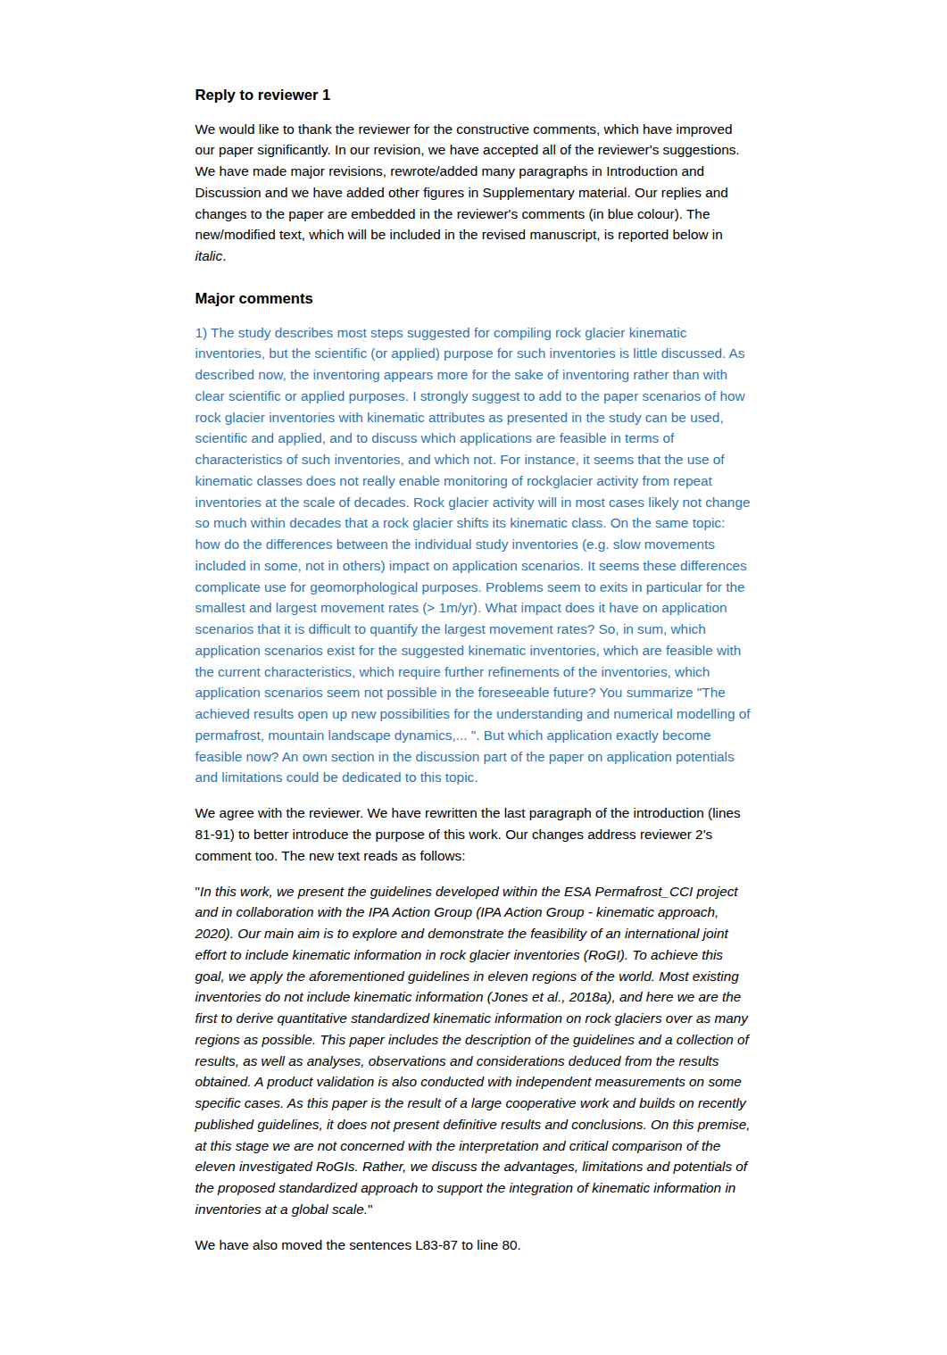Reply to reviewer 1
We would like to thank the reviewer for the constructive comments, which have improved our paper significantly. In our revision, we have accepted all of the reviewer's suggestions. We have made major revisions, rewrote/added many paragraphs in Introduction and Discussion and we have added other figures in Supplementary material. Our replies and changes to the paper are embedded in the reviewer's comments (in blue colour). The new/modified text, which will be included in the revised manuscript, is reported below in italic.
Major comments
1) The study describes most steps suggested for compiling rock glacier kinematic inventories, but the scientific (or applied) purpose for such inventories is little discussed. As described now, the inventoring appears more for the sake of inventoring rather than with clear scientific or applied purposes. I strongly suggest to add to the paper scenarios of how rock glacier inventories with kinematic attributes as presented in the study can be used, scientific and applied, and to discuss which applications are feasible in terms of characteristics of such inventories, and which not. For instance, it seems that the use of kinematic classes does not really enable monitoring of rockglacier activity from repeat inventories at the scale of decades. Rock glacier activity will in most cases likely not change so much within decades that a rock glacier shifts its kinematic class. On the same topic: how do the differences between the individual study inventories (e.g. slow movements included in some, not in others) impact on application scenarios. It seems these differences complicate use for geomorphological purposes. Problems seem to exits in particular for the smallest and largest movement rates (> 1m/yr). What impact does it have on application scenarios that it is difficult to quantify the largest movement rates? So, in sum, which application scenarios exist for the suggested kinematic inventories, which are feasible with the current characteristics, which require further refinements of the inventories, which application scenarios seem not possible in the foreseeable future? You summarize "The achieved results open up new possibilities for the understanding and numerical modelling of permafrost, mountain landscape dynamics,... ". But which application exactly become feasible now? An own section in the discussion part of the paper on application potentials and limitations could be dedicated to this topic.
We agree with the reviewer. We have rewritten the last paragraph of the introduction (lines 81-91) to better introduce the purpose of this work. Our changes address reviewer 2's comment too. The new text reads as follows:
"In this work, we present the guidelines developed within the ESA Permafrost_CCI project and in collaboration with the IPA Action Group (IPA Action Group - kinematic approach, 2020). Our main aim is to explore and demonstrate the feasibility of an international joint effort to include kinematic information in rock glacier inventories (RoGI). To achieve this goal, we apply the aforementioned guidelines in eleven regions of the world. Most existing inventories do not include kinematic information (Jones et al., 2018a), and here we are the first to derive quantitative standardized kinematic information on rock glaciers over as many regions as possible. This paper includes the description of the guidelines and a collection of results, as well as analyses, observations and considerations deduced from the results obtained. A product validation is also conducted with independent measurements on some specific cases. As this paper is the result of a large cooperative work and builds on recently published guidelines, it does not present definitive results and conclusions. On this premise, at this stage we are not concerned with the interpretation and critical comparison of the eleven investigated RoGIs. Rather, we discuss the advantages, limitations and potentials of the proposed standardized approach to support the integration of kinematic information in inventories at a global scale."
We have also moved the sentences L83-87 to line 80.